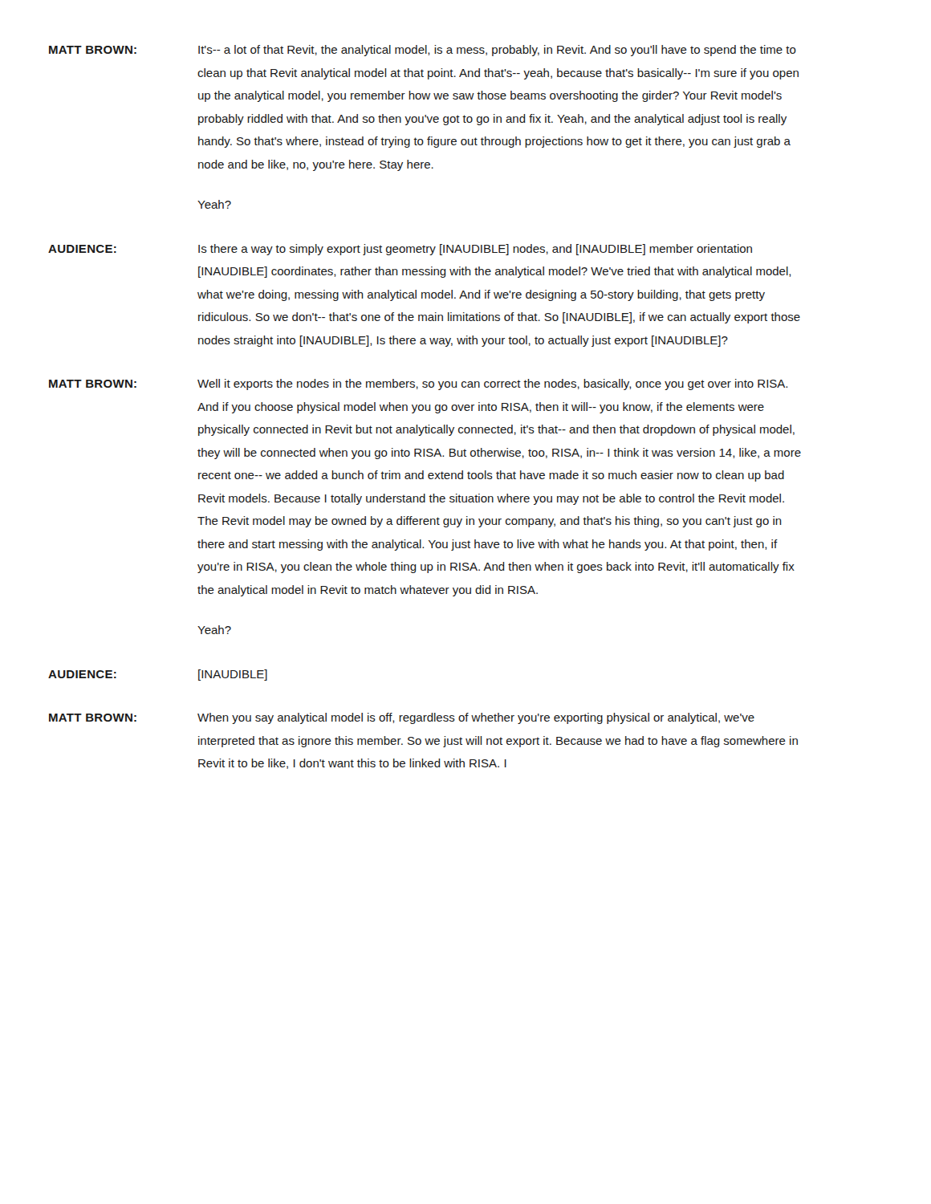Matt Brown:
It's-- a lot of that Revit, the analytical model, is a mess, probably, in Revit. And so you'll have to spend the time to clean up that Revit analytical model at that point. And that's-- yeah, because that's basically-- I'm sure if you open up the analytical model, you remember how we saw those beams overshooting the girder? Your Revit model's probably riddled with that. And so then you've got to go in and fix it. Yeah, and the analytical adjust tool is really handy. So that's where, instead of trying to figure out through projections how to get it there, you can just grab a node and be like, no, you're here. Stay here.
Yeah?
Audience:
Is there a way to simply export just geometry [INAUDIBLE] nodes, and [INAUDIBLE] member orientation [INAUDIBLE] coordinates, rather than messing with the analytical model? We've tried that with analytical model, what we're doing, messing with analytical model. And if we're designing a 50-story building, that gets pretty ridiculous. So we don't-- that's one of the main limitations of that. So [INAUDIBLE], if we can actually export those nodes straight into [INAUDIBLE], Is there a way, with your tool, to actually just export [INAUDIBLE]?
Matt Brown:
Well it exports the nodes in the members, so you can correct the nodes, basically, once you get over into RISA. And if you choose physical model when you go over into RISA, then it will-- you know, if the elements were physically connected in Revit but not analytically connected, it's that-- and then that dropdown of physical model, they will be connected when you go into RISA. But otherwise, too, RISA, in-- I think it was version 14, like, a more recent one-- we added a bunch of trim and extend tools that have made it so much easier now to clean up bad Revit models. Because I totally understand the situation where you may not be able to control the Revit model. The Revit model may be owned by a different guy in your company, and that's his thing, so you can't just go in there and start messing with the analytical. You just have to live with what he hands you. At that point, then, if you're in RISA, you clean the whole thing up in RISA. And then when it goes back into Revit, it'll automatically fix the analytical model in Revit to match whatever you did in RISA.
Yeah?
Audience:
[INAUDIBLE]
Matt Brown:
When you say analytical model is off, regardless of whether you're exporting physical or analytical, we've interpreted that as ignore this member. So we just will not export it. Because we had to have a flag somewhere in Revit it to be like, I don't want this to be linked with RISA. I